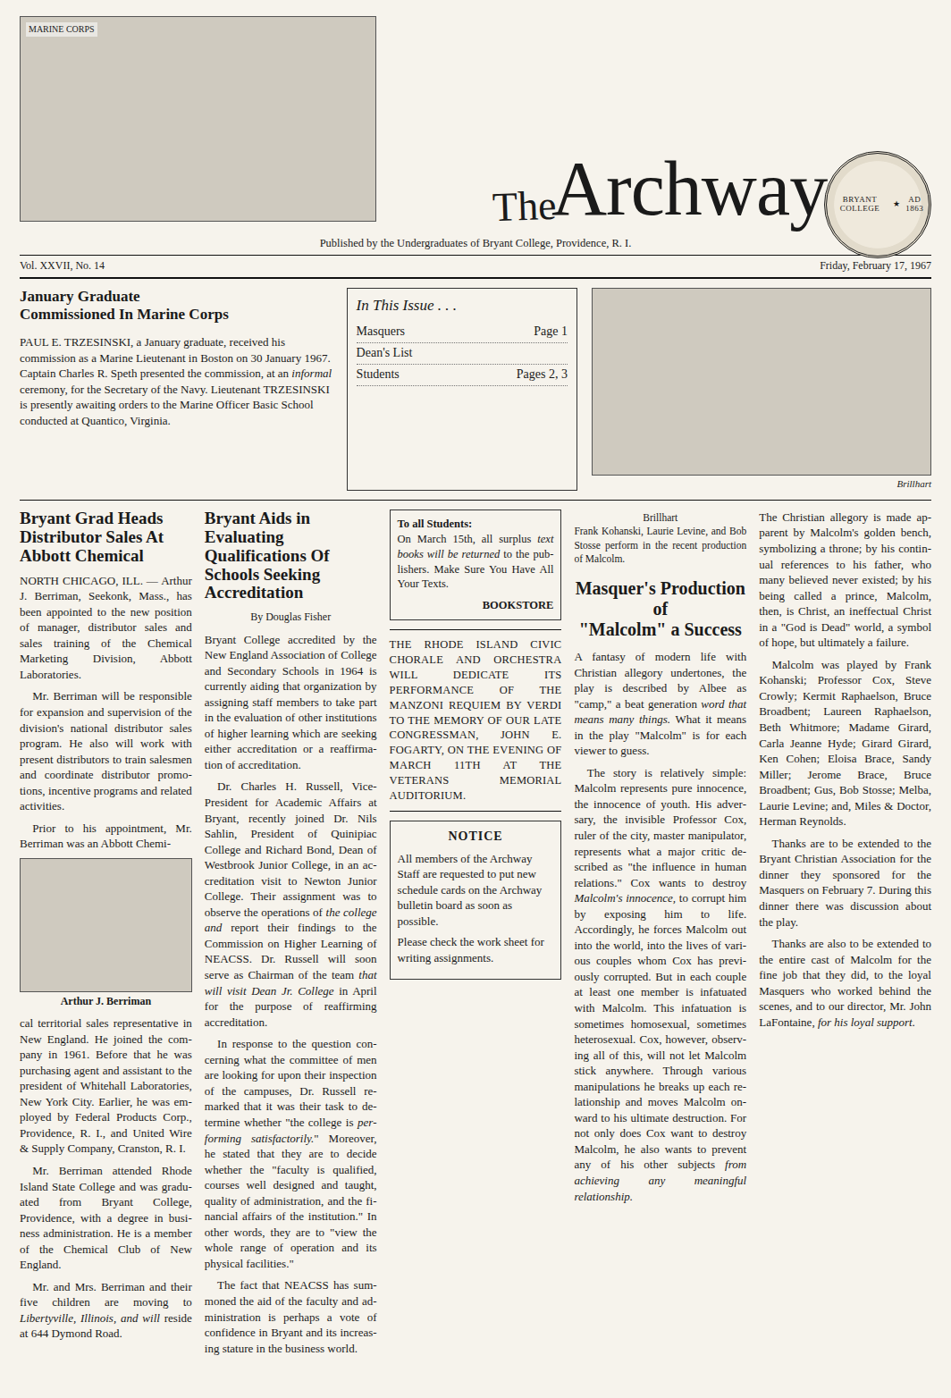MARINE CORPS
The Archway
BRYANT COLLEGE ★ AD 1863
Published by the Undergraduates of Bryant College, Providence, R. I.
Vol. XXVII, No. 14
Friday, February 17, 1967
January Graduate
Commissioned In Marine Corps
PAUL E. TRZESINSKI, a January graduate, received his commission as a Marine Lieutenant in Boston on 30 January 1967. Captain Charles R. Speth presented the commission, at an informal ceremony, for the Secretary of the Navy. Lieutenant TRZESINSKI is presently awaiting orders to the Marine Officer Basic School conducted at Quantico, Virginia.
In This Issue . . .
Masquers Page 1
Dean's List
Students Pages 2, 3
Brillhart
Bryant Grad Heads Distributor Sales At Abbott Chemical
NORTH CHICAGO, ILL. — Arthur J. Berriman, Seekonk, Mass., has been appointed to the new position of manager, distributor sales and sales training of the Chemical Marketing Division, Abbott Laboratories.
Mr. Berriman will be responsible for expansion and supervision of the division's national distributor sales program. He also will work with present distributors to train salesmen and coordinate distributor promotions, incentive programs and related activities.
Prior to his appointment, Mr. Berriman was an Abbott Chemi-
Arthur J. Berriman
cal territorial sales representative in New England. He joined the company in 1961. Before that he was purchasing agent and assistant to the president of Whitehall Laboratories, New York City. Earlier, he was employed by Federal Products Corp., Providence, R. I., and United Wire & Supply Company, Cranston, R. I.
Mr. Berriman attended Rhode Island State College and was graduated from Bryant College, Providence, with a degree in business administration. He is a member of the Chemical Club of New England.
Mr. and Mrs. Berriman and their five children are moving to Libertyville, Illinois, and will reside at 644 Dymond Road.
Bryant Aids in Evaluating Qualifications Of Schools Seeking Accreditation
By Douglas Fisher
Bryant College accredited by the New England Association of College and Secondary Schools in 1964 is currently aiding that organization by assigning staff members to take part in the evaluation of other institutions of higher learning which are seeking either accreditation or a reaffirmation of accreditation.
Dr. Charles H. Russell, Vice-President for Academic Affairs at Bryant, recently joined Dr. Nils Sahlin, President of Quinipiac College and Richard Bond, Dean of Westbrook Junior College, in an accreditation visit to Newton Junior College. Their assignment was to observe the operations of the college and report their findings to the Commission on Higher Learning of NEACSS. Dr. Russell will soon serve as Chairman of the team that will visit Dean Jr. College in April for the purpose of reaffirming accreditation.
In response to the question concerning what the committee of men are looking for upon their inspection of the campuses, Dr. Russell remarked that it was their task to determine whether "the college is performing satisfactorily." Moreover, he stated that they are to decide whether the "faculty is qualified, courses well designed and taught, quality of administration, and the financial affairs of the institution." In other words, they are to "view the whole range of operation and its physical facilities."
The fact that NEACSS has summoned the aid of the faculty and administration is perhaps a vote of confidence in Bryant and its increasing stature in the business world.
To all Students:
On March 15th, all surplus text books will be returned to the publishers. Make Sure You Have All Your Texts.
BOOKSTORE
The Rhode Island Civic Chorale and Orchestra will dedicate its performance of the Manzoni Requiem by Verdi to the memory of our late Congressman, John E. Fogarty, on the evening of March 11th at the Veterans Memorial Auditorium.
NOTICE
All members of the Archway Staff are requested to put new schedule cards on the Archway bulletin board as soon as possible.
Please check the work sheet for writing assignments.
Brillhart
Frank Kohanski, Laurie Levine, and Bob Stosse perform in the recent production of Malcolm.
Masquer's Production of
"Malcolm" a Success
A fantasy of modern life with Christian allegory undertones, the play is described by Albee as "camp," a beat generation word that means many things. What it means in the play "Malcolm" is for each viewer to guess.
The story is relatively simple: Malcolm represents pure innocence, the innocence of youth. His adversary, the invisible Professor Cox, ruler of the city, master manipulator, represents what a major critic described as "the influence in human relations." Cox wants to destroy Malcolm's innocence, to corrupt him by exposing him to life. Accordingly, he forces Malcolm out into the world, into the lives of various couples whom Cox has previously corrupted. But in each couple at least one member is infatuated with Malcolm. This infatuation is sometimes homosexual, sometimes heterosexual. Cox, however, observing all of this, will not let Malcolm stick anywhere. Through various manipulations he breaks up each relationship and moves Malcolm onward to his ultimate destruction. For not only does Cox want to destroy Malcolm, he also wants to prevent any of his other subjects from achieving any meaningful relationship.
The Christian allegory is made apparent by Malcolm's golden bench, symbolizing a throne; by his continual references to his father, who many believed never existed; by his being called a prince, Malcolm, then, is Christ, an ineffectual Christ in a "God is Dead" world, a symbol of hope, but ultimately a failure.
Malcolm was played by Frank Kohanski; Professor Cox, Steve Crowly; Kermit Raphaelson, Bruce Broadbent; Laureen Raphaelson, Beth Whitmore; Madame Girard, Carla Jeanne Hyde; Girard Girard, Ken Cohen; Eloisa Brace, Sandy Miller; Jerome Brace, Bruce Broadbent; Gus, Bob Stosse; Melba, Laurie Levine; and, Miles & Doctor, Herman Reynolds.
Thanks are to be extended to the Bryant Christian Association for the dinner they sponsored for the Masquers on February 7. During this dinner there was discussion about the play.
Thanks are also to be extended to the entire cast of Malcolm for the fine job that they did, to the loyal Masquers who worked behind the scenes, and to our director, Mr. John LaFontaine, for his loyal support.